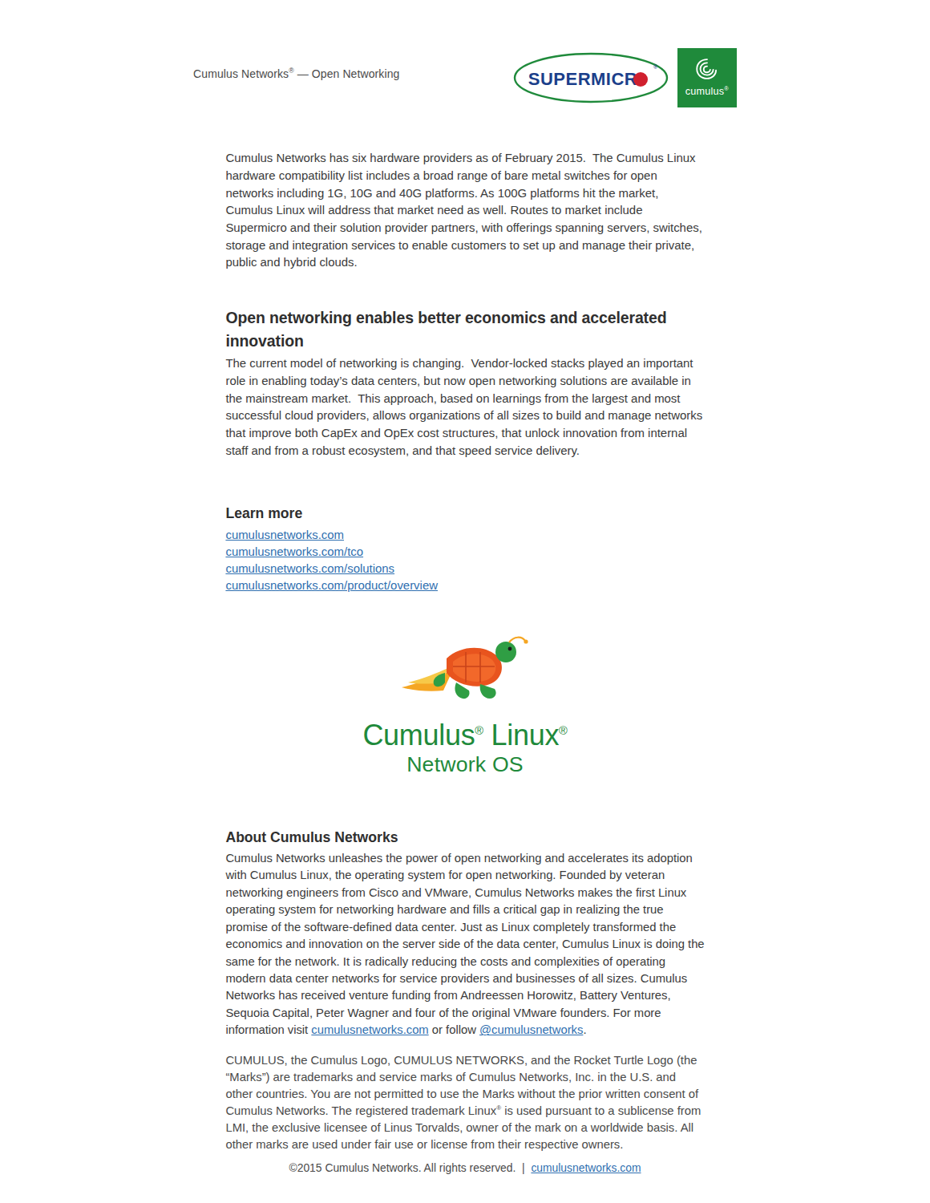Cumulus Networks® — Open Networking
SUPERMICR ®
cumulus®
Cumulus Networks has six hardware providers as of February 2015. The Cumulus Linux hardware compatibility list includes a broad range of bare metal switches for open networks including 1G, 10G and 40G platforms. As 100G platforms hit the market, Cumulus Linux will address that market need as well. Routes to market include Supermicro and their solution provider partners, with offerings spanning servers, switches, storage and integration services to enable customers to set up and manage their private, public and hybrid clouds.
Open networking enables better economics and accelerated innovation
The current model of networking is changing. Vendor-locked stacks played an important role in enabling today’s data centers, but now open networking solutions are available in the mainstream market. This approach, based on learnings from the largest and most successful cloud providers, allows organizations of all sizes to build and manage networks that improve both CapEx and OpEx cost structures, that unlock innovation from internal staff and from a robust ecosystem, and that speed service delivery.
Learn more
cumulusnetworks.com cumulusnetworks.com/tco cumulusnetworks.com/solutions cumulusnetworks.com/product/overview
Cumulus® Linux®
Network OS
About Cumulus Networks
Cumulus Networks unleashes the power of open networking and accelerates its adoption with Cumulus Linux, the operating system for open networking. Founded by veteran networking engineers from Cisco and VMware, Cumulus Networks makes the first Linux operating system for networking hardware and fills a critical gap in realizing the true promise of the software-defined data center. Just as Linux completely transformed the economics and innovation on the server side of the data center, Cumulus Linux is doing the same for the network. It is radically reducing the costs and complexities of operating modern data center networks for service providers and businesses of all sizes. Cumulus Networks has received venture funding from Andreessen Horowitz, Battery Ventures, Sequoia Capital, Peter Wagner and four of the original VMware founders. For more information visit cumulusnetworks.com or follow @cumulusnetworks.
CUMULUS, the Cumulus Logo, CUMULUS NETWORKS, and the Rocket Turtle Logo (the “Marks”) are trademarks and service marks of Cumulus Networks, Inc. in the U.S. and other countries. You are not permitted to use the Marks without the prior written consent of Cumulus Networks. The registered trademark Linux® is used pursuant to a sublicense from LMI, the exclusive licensee of Linus Torvalds, owner of the mark on a worldwide basis. All other marks are used under fair use or license from their respective owners.
©2015 Cumulus Networks. All rights reserved. | cumulusnetworks.com